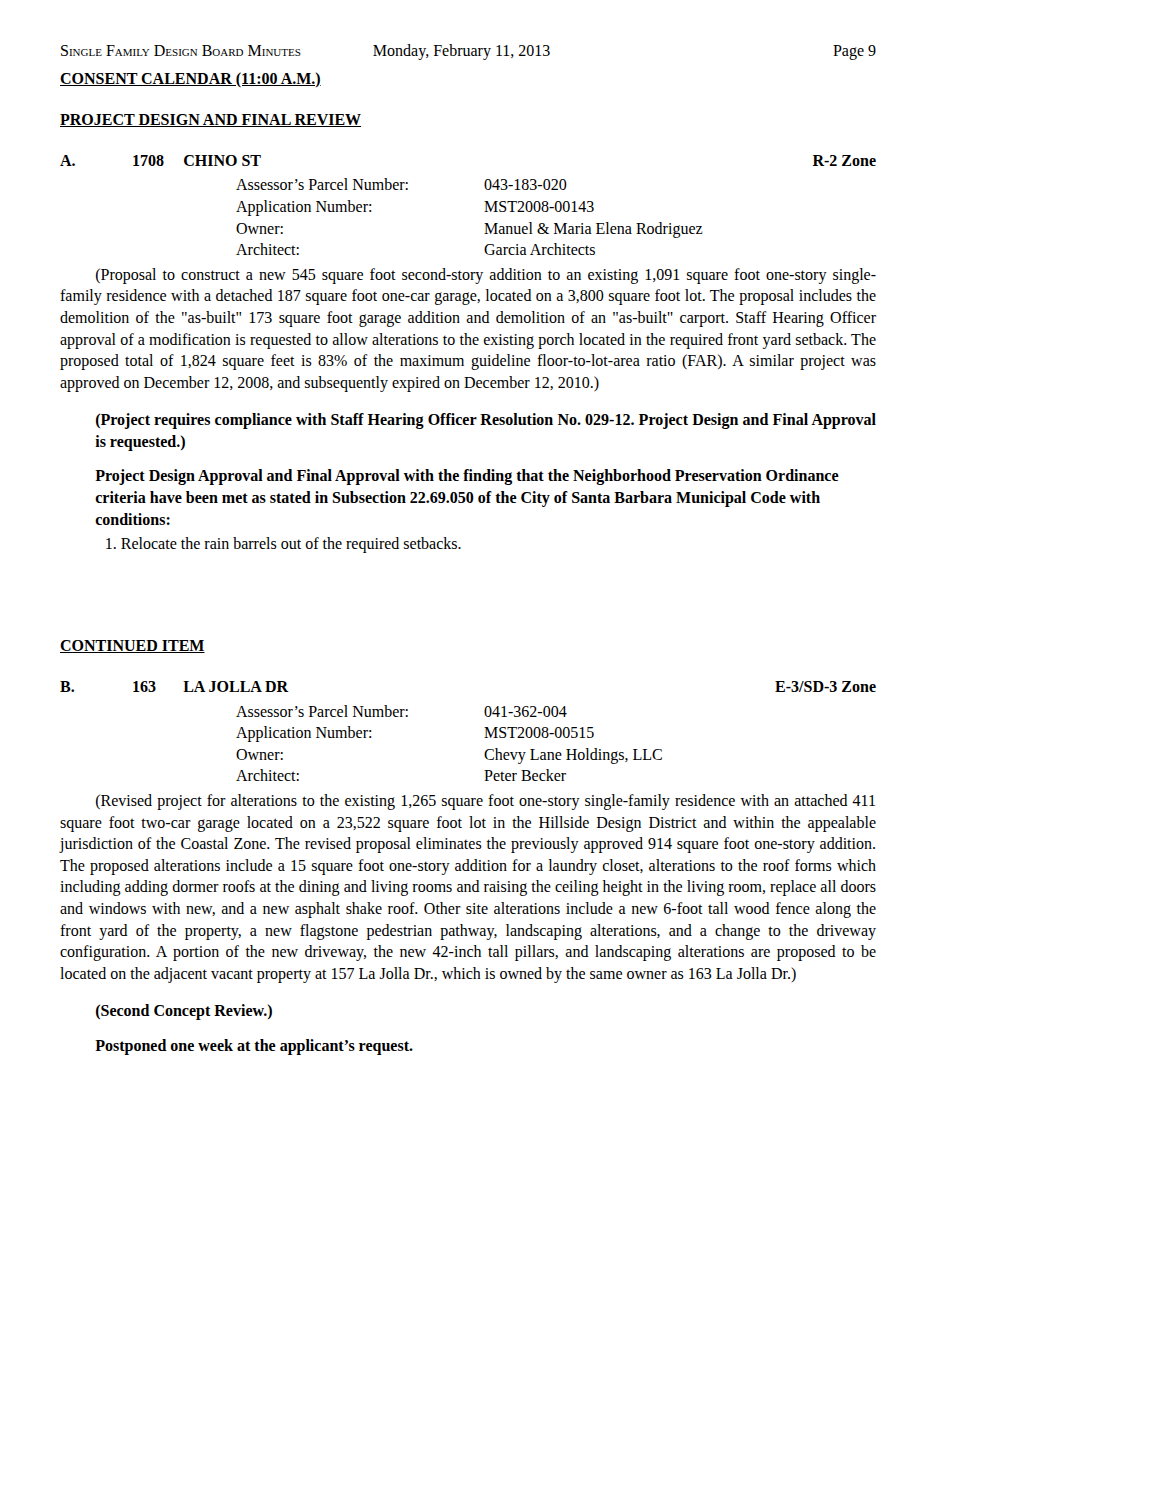Single Family Design Board Minutes Monday, February 11, 2013 Page 9
CONSENT CALENDAR (11:00 A.M.)
PROJECT DESIGN AND FINAL REVIEW
A. 1708 CHINO ST R-2 Zone
| Assessor’s Parcel Number: | 043-183-020 |
| Application Number: | MST2008-00143 |
| Owner: | Manuel & Maria Elena Rodriguez |
| Architect: | Garcia Architects |
(Proposal to construct a new 545 square foot second-story addition to an existing 1,091 square foot one-story single-family residence with a detached 187 square foot one-car garage, located on a 3,800 square foot lot. The proposal includes the demolition of the "as-built" 173 square foot garage addition and demolition of an "as-built" carport. Staff Hearing Officer approval of a modification is requested to allow alterations to the existing porch located in the required front yard setback. The proposed total of 1,824 square feet is 83% of the maximum guideline floor-to-lot-area ratio (FAR). A similar project was approved on December 12, 2008, and subsequently expired on December 12, 2010.)
(Project requires compliance with Staff Hearing Officer Resolution No. 029-12. Project Design and Final Approval is requested.)
Project Design Approval and Final Approval with the finding that the Neighborhood Preservation Ordinance criteria have been met as stated in Subsection 22.69.050 of the City of Santa Barbara Municipal Code with conditions:
Relocate the rain barrels out of the required setbacks.
CONTINUED ITEM
B. 163 LA JOLLA DR E-3/SD-3 Zone
| Assessor’s Parcel Number: | 041-362-004 |
| Application Number: | MST2008-00515 |
| Owner: | Chevy Lane Holdings, LLC |
| Architect: | Peter Becker |
(Revised project for alterations to the existing 1,265 square foot one-story single-family residence with an attached 411 square foot two-car garage located on a 23,522 square foot lot in the Hillside Design District and within the appealable jurisdiction of the Coastal Zone. The revised proposal eliminates the previously approved 914 square foot one-story addition. The proposed alterations include a 15 square foot one-story addition for a laundry closet, alterations to the roof forms which including adding dormer roofs at the dining and living rooms and raising the ceiling height in the living room, replace all doors and windows with new, and a new asphalt shake roof. Other site alterations include a new 6-foot tall wood fence along the front yard of the property, a new flagstone pedestrian pathway, landscaping alterations, and a change to the driveway configuration. A portion of the new driveway, the new 42-inch tall pillars, and landscaping alterations are proposed to be located on the adjacent vacant property at 157 La Jolla Dr., which is owned by the same owner as 163 La Jolla Dr.)
(Second Concept Review.)
Postponed one week at the applicant’s request.